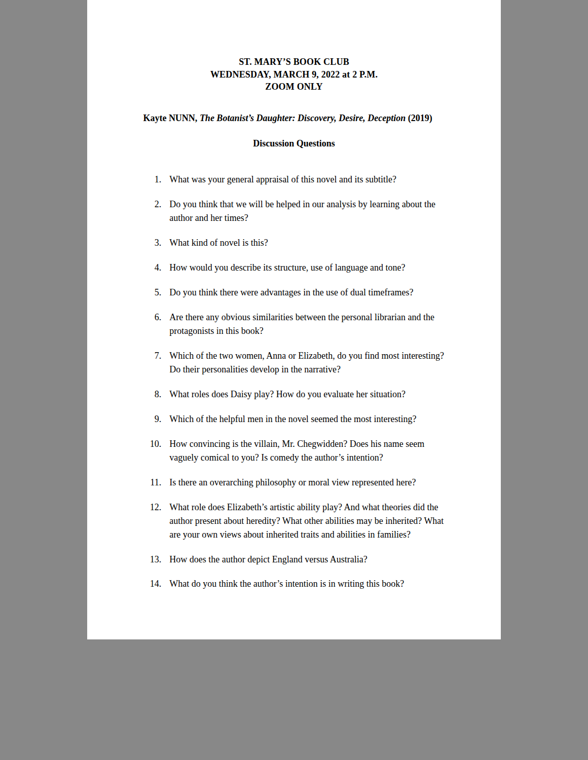ST. MARY’S BOOK CLUB
WEDNESDAY, MARCH 9, 2022 at 2 P.M.
ZOOM ONLY
Kayte NUNN, The Botanist’s Daughter: Discovery, Desire, Deception (2019)
Discussion Questions
What was your general appraisal of this novel and its subtitle?
Do you think that we will be helped in our analysis by learning about the author and her times?
What kind of novel is this?
How would you describe its structure, use of language and tone?
Do you think there were advantages in the use of dual timeframes?
Are there any obvious similarities between the personal librarian and the protagonists in this book?
Which of the two women, Anna or Elizabeth, do you find most interesting? Do their personalities develop in the narrative?
What roles does Daisy play? How do you evaluate her situation?
Which of the helpful men in the novel seemed the most interesting?
How convincing is the villain, Mr. Chegwidden? Does his name seem vaguely comical to you? Is comedy the author’s intention?
Is there an overarching philosophy or moral view represented here?
What role does Elizabeth’s artistic ability play? And what theories did the author present about heredity? What other abilities may be inherited? What are your own views about inherited traits and abilities in families?
How does the author depict England versus Australia?
What do you think the author’s intention is in writing this book?